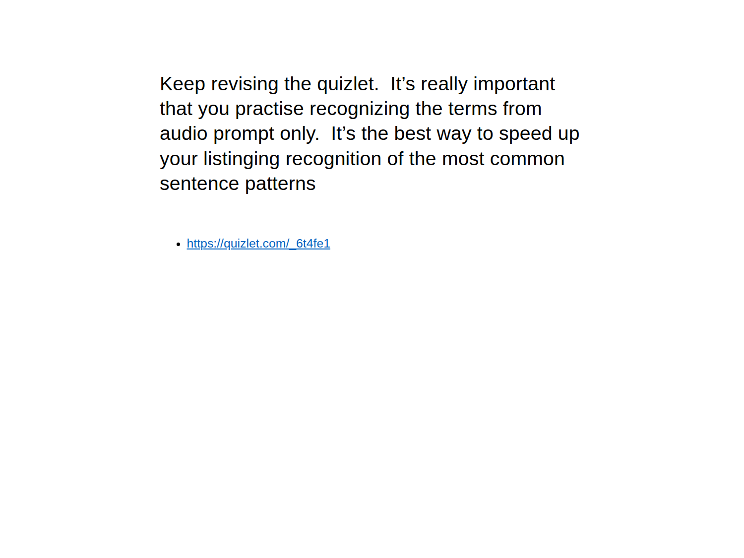Keep revising the quizlet. It’s really important that you practise recognizing the terms from audio prompt only. It’s the best way to speed up your listinging recognition of the most common sentence patterns
https://quizlet.com/_6t4fe1